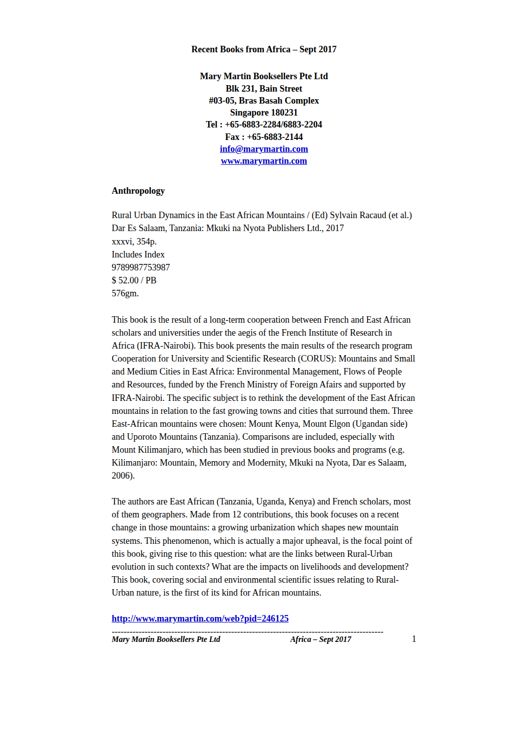Recent Books from Africa – Sept 2017
Mary Martin Booksellers Pte Ltd
Blk 231, Bain Street
#03-05, Bras Basah Complex
Singapore 180231
Tel : +65-6883-2284/6883-2204
Fax : +65-6883-2144
info@marymartin.com
www.marymartin.com
Anthropology
Rural Urban Dynamics in the East African Mountains / (Ed) Sylvain Racaud (et al.)
Dar Es Salaam, Tanzania: Mkuki na Nyota Publishers Ltd., 2017
xxxvi, 354p.
Includes Index
9789987753987
$ 52.00 / PB
576gm.
This book is the result of a long-term cooperation between French and East African scholars and universities under the aegis of the French Institute of Research in Africa (IFRA-Nairobi). This book presents the main results of the research program Cooperation for University and Scientific Research (CORUS): Mountains and Small and Medium Cities in East Africa: Environmental Management, Flows of People and Resources, funded by the French Ministry of Foreign Afairs and supported by IFRA-Nairobi. The specific subject is to rethink the development of the East African mountains in relation to the fast growing towns and cities that surround them. Three East-African mountains were chosen: Mount Kenya, Mount Elgon (Ugandan side) and Uporoto Mountains (Tanzania). Comparisons are included, especially with Mount Kilimanjaro, which has been studied in previous books and programs (e.g. Kilimanjaro: Mountain, Memory and Modernity, Mkuki na Nyota, Dar es Salaam, 2006).
The authors are East African (Tanzania, Uganda, Kenya) and French scholars, most of them geographers. Made from 12 contributions, this book focuses on a recent change in those mountains: a growing urbanization which shapes new mountain systems. This phenomenon, which is actually a major upheaval, is the focal point of this book, giving rise to this question: what are the links between Rural-Urban evolution in such contexts? What are the impacts on livelihoods and development? This book, covering social and environmental scientific issues relating to Rural-Urban nature, is the first of its kind for African mountains.
http://www.marymartin.com/web?pid=246125
-------------------------------------------------------------------------------------------
Mary Martin Booksellers Pte Ltd Africa – Sept 2017 1